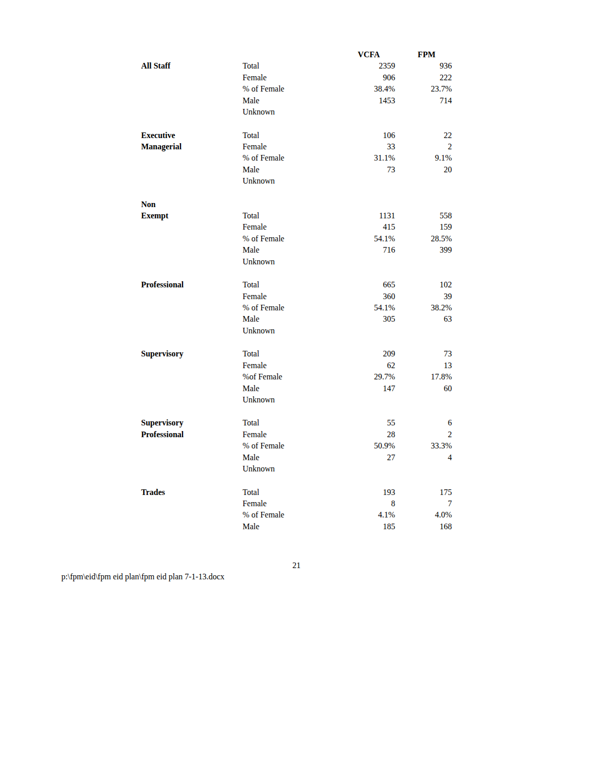| | | VCFA | FPM |
| --- | --- | --- | --- |
| All Staff | Total | 2359 | 936 |
| | Female | 906 | 222 |
| | % of Female | 38.4% | 23.7% |
| | Male | 1453 | 714 |
| | Unknown | | |
| Executive | Total | 106 | 22 |
| Managerial | Female | 33 | 2 |
| | % of Female | 31.1% | 9.1% |
| | Male | 73 | 20 |
| | Unknown | | |
| Non | | | |
| Exempt | Total | 1131 | 558 |
| | Female | 415 | 159 |
| | % of Female | 54.1% | 28.5% |
| | Male | 716 | 399 |
| | Unknown | | |
| Professional | Total | 665 | 102 |
| | Female | 360 | 39 |
| | % of Female | 54.1% | 38.2% |
| | Male | 305 | 63 |
| | Unknown | | |
| Supervisory | Total | 209 | 73 |
| | Female | 62 | 13 |
| | %of Female | 29.7% | 17.8% |
| | Male | 147 | 60 |
| | Unknown | | |
| Supervisory | Total | 55 | 6 |
| Professional | Female | 28 | 2 |
| | % of Female | 50.9% | 33.3% |
| | Male | 27 | 4 |
| | Unknown | | |
| Trades | Total | 193 | 175 |
| | Female | 8 | 7 |
| | % of Female | 4.1% | 4.0% |
| | Male | 185 | 168 |
21
p:\fpm\eid\fpm eid plan\fpm eid plan 7-1-13.docx